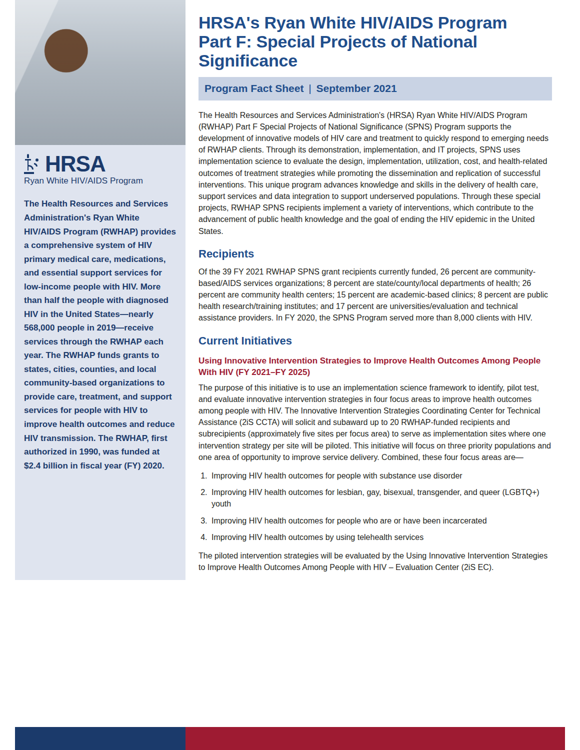HRSA
Ryan White HIV/AIDS Program
The Health Resources and Services Administration's Ryan White HIV/AIDS Program (RWHAP) provides a comprehensive system of HIV primary medical care, medications, and essential support services for low-income people with HIV. More than half the people with diagnosed HIV in the United States—nearly 568,000 people in 2019—receive services through the RWHAP each year. The RWHAP funds grants to states, cities, counties, and local community-based organizations to provide care, treatment, and support services for people with HIV to improve health outcomes and reduce HIV transmission. The RWHAP, first authorized in 1990, was funded at $2.4 billion in fiscal year (FY) 2020.
HRSA's Ryan White HIV/AIDS Program
Part F: Special Projects of National
Significance
Program Fact Sheet | September 2021
The Health Resources and Services Administration's (HRSA) Ryan White HIV/AIDS Program (RWHAP) Part F Special Projects of National Significance (SPNS) Program supports the development of innovative models of HIV care and treatment to quickly respond to emerging needs of RWHAP clients. Through its demonstration, implementation, and IT projects, SPNS uses implementation science to evaluate the design, implementation, utilization, cost, and health-related outcomes of treatment strategies while promoting the dissemination and replication of successful interventions. This unique program advances knowledge and skills in the delivery of health care, support services and data integration to support underserved populations. Through these special projects, RWHAP SPNS recipients implement a variety of interventions, which contribute to the advancement of public health knowledge and the goal of ending the HIV epidemic in the United States.
Recipients
Of the 39 FY 2021 RWHAP SPNS grant recipients currently funded, 26 percent are community-based/AIDS services organizations; 8 percent are state/county/local departments of health; 26 percent are community health centers; 15 percent are academic-based clinics; 8 percent are public health research/training institutes; and 17 percent are universities/evaluation and technical assistance providers. In FY 2020, the SPNS Program served more than 8,000 clients with HIV.
Current Initiatives
Using Innovative Intervention Strategies to Improve Health Outcomes Among People With HIV (FY 2021–FY 2025)
The purpose of this initiative is to use an implementation science framework to identify, pilot test, and evaluate innovative intervention strategies in four focus areas to improve health outcomes among people with HIV. The Innovative Intervention Strategies Coordinating Center for Technical Assistance (2iS CCTA) will solicit and subaward up to 20 RWHAP-funded recipients and subrecipients (approximately five sites per focus area) to serve as implementation sites where one intervention strategy per site will be piloted. This initiative will focus on three priority populations and one area of opportunity to improve service delivery. Combined, these four focus areas are—
Improving HIV health outcomes for people with substance use disorder
Improving HIV health outcomes for lesbian, gay, bisexual, transgender, and queer (LGBTQ+) youth
Improving HIV health outcomes for people who are or have been incarcerated
Improving HIV health outcomes by using telehealth services
The piloted intervention strategies will be evaluated by the Using Innovative Intervention Strategies to Improve Health Outcomes Among People with HIV – Evaluation Center (2iS EC).